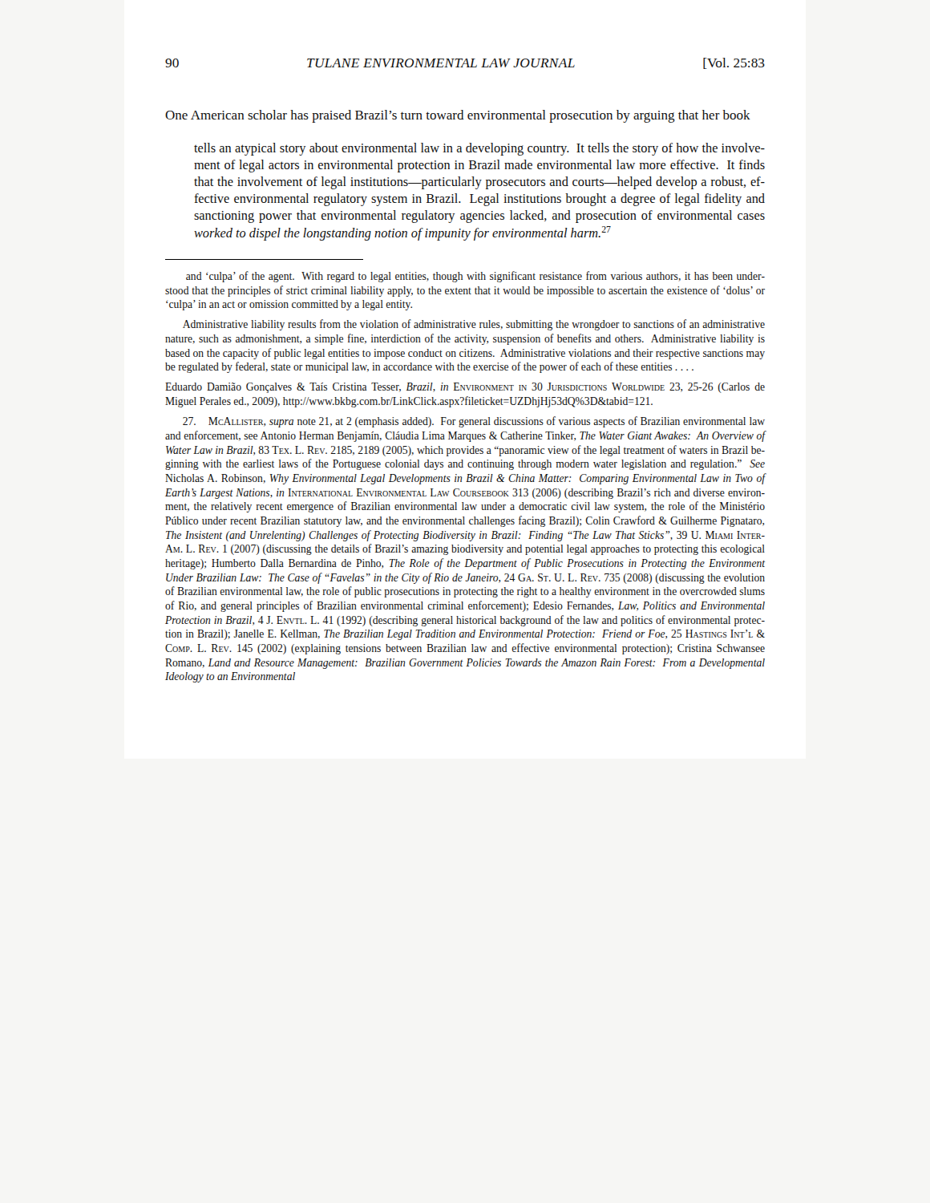90 TULANE ENVIRONMENTAL LAW JOURNAL [Vol. 25:83
One American scholar has praised Brazil’s turn toward environmental prosecution by arguing that her book
tells an atypical story about environmental law in a developing country. It tells the story of how the involvement of legal actors in environmental protection in Brazil made environmental law more effective. It finds that the involvement of legal institutions—particularly prosecutors and courts—helped develop a robust, effective environmental regulatory system in Brazil. Legal institutions brought a degree of legal fidelity and sanctioning power that environmental regulatory agencies lacked, and prosecution of environmental cases worked to dispel the longstanding notion of impunity for environmental harm.27
and ‘culpa’ of the agent. With regard to legal entities, though with significant resistance from various authors, it has been understood that the principles of strict criminal liability apply, to the extent that it would be impossible to ascertain the existence of ‘dolus’ or ‘culpa’ in an act or omission committed by a legal entity.
Administrative liability results from the violation of administrative rules, submitting the wrongdoer to sanctions of an administrative nature, such as admonishment, a simple fine, interdiction of the activity, suspension of benefits and others. Administrative liability is based on the capacity of public legal entities to impose conduct on citizens. Administrative violations and their respective sanctions may be regulated by federal, state or municipal law, in accordance with the exercise of the power of each of these entities . . . .
Eduardo Damião Gonçalves & Taís Cristina Tesser, Brazil, in Environment in 30 Jurisdictions Worldwide 23, 25-26 (Carlos de Miguel Perales ed., 2009), http://www.bkbg.com.br/LinkClick.aspx?fileticket=UZDhjHj53dQ%3D&tabid=121.
27. McAllister, supra note 21, at 2 (emphasis added). For general discussions of various aspects of Brazilian environmental law and enforcement, see Antonio Herman Benjamín, Cláudia Lima Marques & Catherine Tinker, The Water Giant Awakes: An Overview of Water Law in Brazil, 83 Tex. L. Rev. 2185, 2189 (2005), which provides a “panoramic view of the legal treatment of waters in Brazil beginning with the earliest laws of the Portuguese colonial days and continuing through modern water legislation and regulation.” See Nicholas A. Robinson, Why Environmental Legal Developments in Brazil & China Matter: Comparing Environmental Law in Two of Earth’s Largest Nations, in International Environmental Law Coursebook 313 (2006) (describing Brazil’s rich and diverse environment, the relatively recent emergence of Brazilian environmental law under a democratic civil law system, the role of the Ministério Público under recent Brazilian statutory law, and the environmental challenges facing Brazil); Colin Crawford & Guilherme Pignataro, The Insistent (and Unrelenting) Challenges of Protecting Biodiversity in Brazil: Finding “The Law That Sticks”, 39 U. Miami Inter-Am. L. Rev. 1 (2007) (discussing the details of Brazil’s amazing biodiversity and potential legal approaches to protecting this ecological heritage); Humberto Dalla Bernardina de Pinho, The Role of the Department of Public Prosecutions in Protecting the Environment Under Brazilian Law: The Case of “Favelas” in the City of Rio de Janeiro, 24 Ga. St. U. L. Rev. 735 (2008) (discussing the evolution of Brazilian environmental law, the role of public prosecutions in protecting the right to a healthy environment in the overcrowded slums of Rio, and general principles of Brazilian environmental criminal enforcement); Edesio Fernandes, Law, Politics and Environmental Protection in Brazil, 4 J. Envtl. L. 41 (1992) (describing general historical background of the law and politics of environmental protection in Brazil); Janelle E. Kellman, The Brazilian Legal Tradition and Environmental Protection: Friend or Foe, 25 Hastings Int’l & Comp. L. Rev. 145 (2002) (explaining tensions between Brazilian law and effective environmental protection); Cristina Schwansee Romano, Land and Resource Management: Brazilian Government Policies Towards the Amazon Rain Forest: From a Developmental Ideology to an Environmental